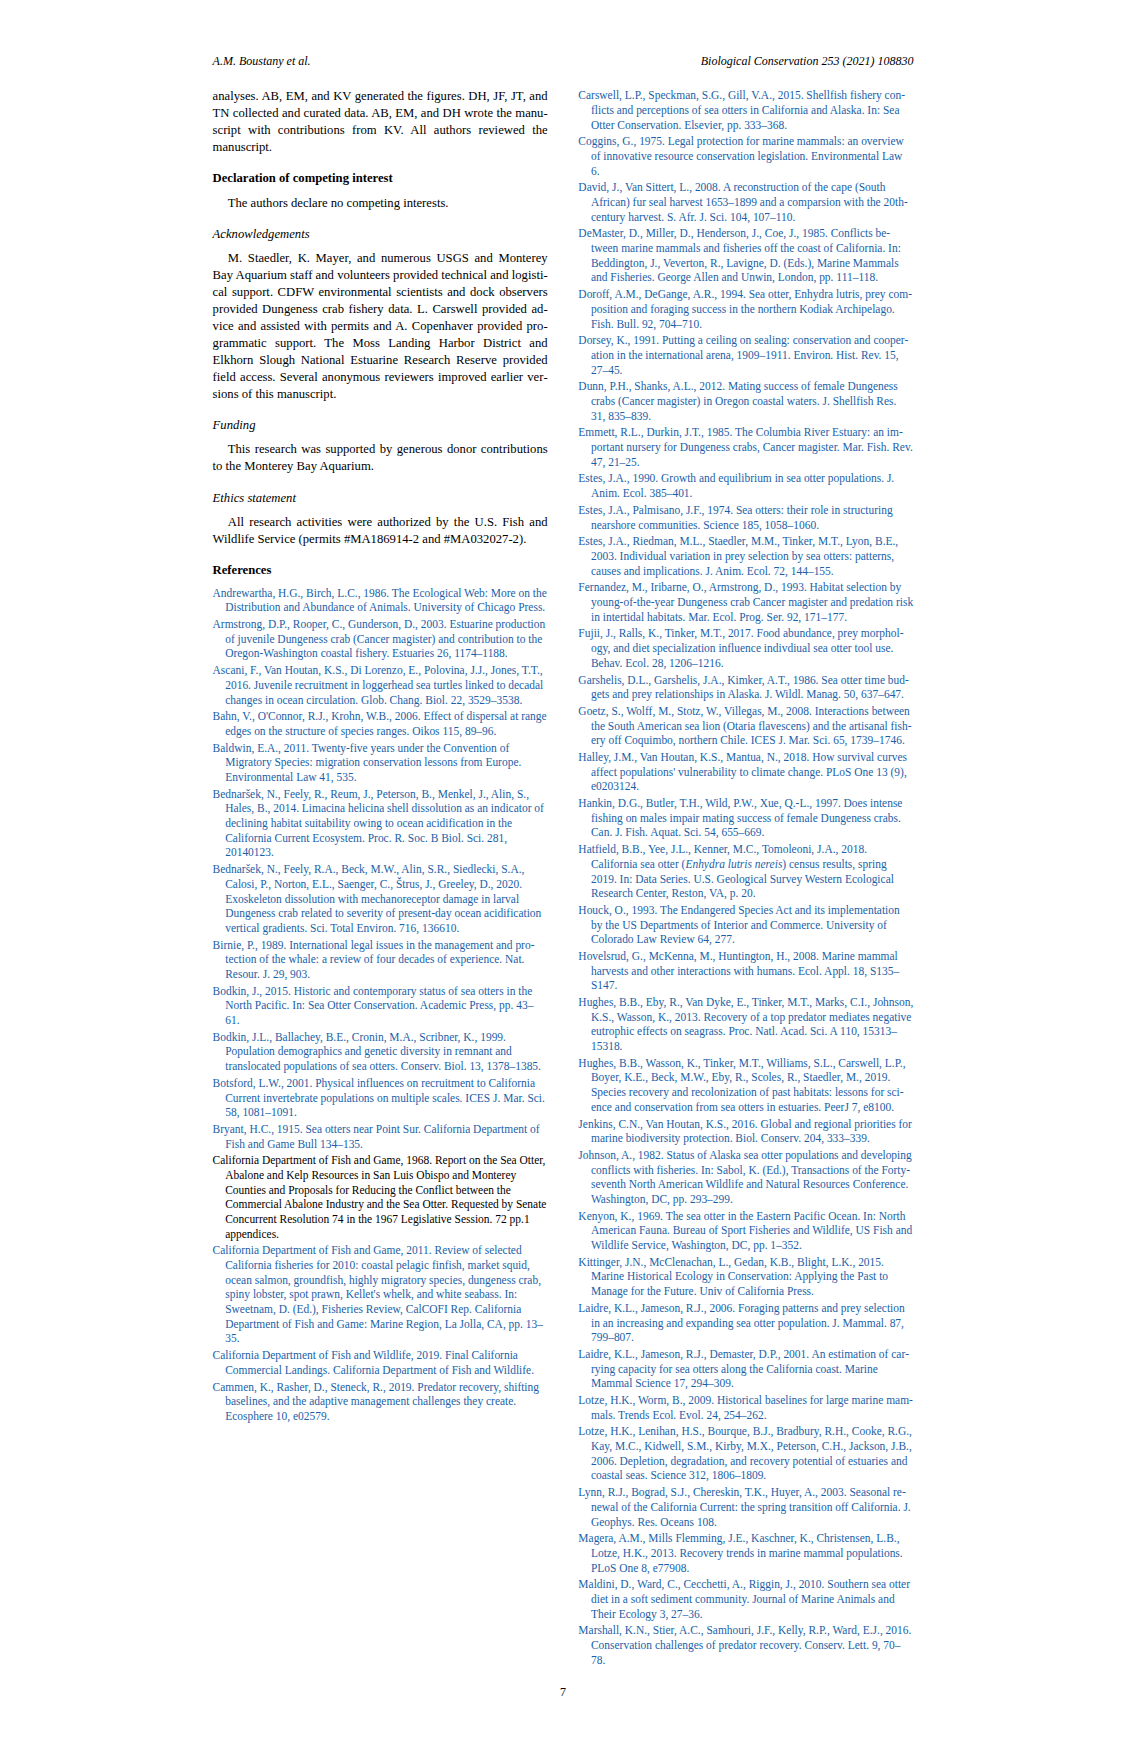A.M. Boustany et al.
Biological Conservation 253 (2021) 108830
analyses. AB, EM, and KV generated the figures. DH, JF, JT, and TN collected and curated data. AB, EM, and DH wrote the manuscript with contributions from KV. All authors reviewed the manuscript.
Declaration of competing interest
The authors declare no competing interests.
Acknowledgements
M. Staedler, K. Mayer, and numerous USGS and Monterey Bay Aquarium staff and volunteers provided technical and logistical support. CDFW environmental scientists and dock observers provided Dungeness crab fishery data. L. Carswell provided advice and assisted with permits and A. Copenhaver provided programmatic support. The Moss Landing Harbor District and Elkhorn Slough National Estuarine Research Reserve provided field access. Several anonymous reviewers improved earlier versions of this manuscript.
Funding
This research was supported by generous donor contributions to the Monterey Bay Aquarium.
Ethics statement
All research activities were authorized by the U.S. Fish and Wildlife Service (permits #MA186914-2 and #MA032027-2).
References
Andrewartha, H.G., Birch, L.C., 1986. The Ecological Web: More on the Distribution and Abundance of Animals. University of Chicago Press.
Armstrong, D.P., Rooper, C., Gunderson, D., 2003. Estuarine production of juvenile Dungeness crab (Cancer magister) and contribution to the Oregon-Washington coastal fishery. Estuaries 26, 1174–1188.
Ascani, F., Van Houtan, K.S., Di Lorenzo, E., Polovina, J.J., Jones, T.T., 2016. Juvenile recruitment in loggerhead sea turtles linked to decadal changes in ocean circulation. Glob. Chang. Biol. 22, 3529–3538.
Bahn, V., O'Connor, R.J., Krohn, W.B., 2006. Effect of dispersal at range edges on the structure of species ranges. Oikos 115, 89–96.
Baldwin, E.A., 2011. Twenty-five years under the Convention of Migratory Species: migration conservation lessons from Europe. Environmental Law 41, 535.
Bednaršek, N., Feely, R., Reum, J., Peterson, B., Menkel, J., Alin, S., Hales, B., 2014. Limacina helicina shell dissolution as an indicator of declining habitat suitability owing to ocean acidification in the California Current Ecosystem. Proc. R. Soc. B Biol. Sci. 281, 20140123.
Bednaršek, N., Feely, R.A., Beck, M.W., Alin, S.R., Siedlecki, S.A., Calosi, P., Norton, E.L., Saenger, C., Štrus, J., Greeley, D., 2020. Exoskeleton dissolution with mechanoreceptor damage in larval Dungeness crab related to severity of present-day ocean acidification vertical gradients. Sci. Total Environ. 716, 136610.
Birnie, P., 1989. International legal issues in the management and protection of the whale: a review of four decades of experience. Nat. Resour. J. 29, 903.
Bodkin, J., 2015. Historic and contemporary status of sea otters in the North Pacific. In: Sea Otter Conservation. Academic Press, pp. 43–61.
Bodkin, J.L., Ballachey, B.E., Cronin, M.A., Scribner, K., 1999. Population demographics and genetic diversity in remnant and translocated populations of sea otters. Conserv. Biol. 13, 1378–1385.
Botsford, L.W., 2001. Physical influences on recruitment to California Current invertebrate populations on multiple scales. ICES J. Mar. Sci. 58, 1081–1091.
Bryant, H.C., 1915. Sea otters near Point Sur. California Department of Fish and Game Bull 134–135.
California Department of Fish and Game, 1968. Report on the Sea Otter, Abalone and Kelp Resources in San Luis Obispo and Monterey Counties and Proposals for Reducing the Conflict between the Commercial Abalone Industry and the Sea Otter. Requested by Senate Concurrent Resolution 74 in the 1967 Legislative Session. 72 pp.1 appendices.
California Department of Fish and Game, 2011. Review of selected California fisheries for 2010: coastal pelagic finfish, market squid, ocean salmon, groundfish, highly migratory species, dungeness crab, spiny lobster, spot prawn, Kellet's whelk, and white seabass. In: Sweetnam, D. (Ed.), Fisheries Review, CalCOFI Rep. California Department of Fish and Game: Marine Region, La Jolla, CA, pp. 13–35.
California Department of Fish and Wildlife, 2019. Final California Commercial Landings. California Department of Fish and Wildlife.
Cammen, K., Rasher, D., Steneck, R., 2019. Predator recovery, shifting baselines, and the adaptive management challenges they create. Ecosphere 10, e02579.
Carswell, L.P., Speckman, S.G., Gill, V.A., 2015. Shellfish fishery conflicts and perceptions of sea otters in California and Alaska. In: Sea Otter Conservation. Elsevier, pp. 333–368.
Coggins, G., 1975. Legal protection for marine mammals: an overview of innovative resource conservation legislation. Environmental Law 6.
David, J., Van Sittert, L., 2008. A reconstruction of the cape (South African) fur seal harvest 1653–1899 and a comparsion with the 20th-century harvest. S. Afr. J. Sci. 104, 107–110.
DeMaster, D., Miller, D., Henderson, J., Coe, J., 1985. Conflicts between marine mammals and fisheries off the coast of California. In: Beddington, J., Veverton, R., Lavigne, D. (Eds.), Marine Mammals and Fisheries. George Allen and Unwin, London, pp. 111–118.
Doroff, A.M., DeGange, A.R., 1994. Sea otter, Enhydra lutris, prey composition and foraging success in the northern Kodiak Archipelago. Fish. Bull. 92, 704–710.
Dorsey, K., 1991. Putting a ceiling on sealing: conservation and cooperation in the international arena, 1909–1911. Environ. Hist. Rev. 15, 27–45.
Dunn, P.H., Shanks, A.L., 2012. Mating success of female Dungeness crabs (Cancer magister) in Oregon coastal waters. J. Shellfish Res. 31, 835–839.
Emmett, R.L., Durkin, J.T., 1985. The Columbia River Estuary: an important nursery for Dungeness crabs, Cancer magister. Mar. Fish. Rev. 47, 21–25.
Estes, J.A., 1990. Growth and equilibrium in sea otter populations. J. Anim. Ecol. 385–401.
Estes, J.A., Palmisano, J.F., 1974. Sea otters: their role in structuring nearshore communities. Science 185, 1058–1060.
Estes, J.A., Riedman, M.L., Staedler, M.M., Tinker, M.T., Lyon, B.E., 2003. Individual variation in prey selection by sea otters: patterns, causes and implications. J. Anim. Ecol. 72, 144–155.
Fernandez, M., Iribarne, O., Armstrong, D., 1993. Habitat selection by young-of-the-year Dungeness crab Cancer magister and predation risk in intertidal habitats. Mar. Ecol. Prog. Ser. 92, 171–177.
Fujii, J., Ralls, K., Tinker, M.T., 2017. Food abundance, prey morphology, and diet specialization influence indivdiual sea otter tool use. Behav. Ecol. 28, 1206–1216.
Garshelis, D.L., Garshelis, J.A., Kimker, A.T., 1986. Sea otter time budgets and prey relationships in Alaska. J. Wildl. Manag. 50, 637–647.
Goetz, S., Wolff, M., Stotz, W., Villegas, M., 2008. Interactions between the South American sea lion (Otaria flavescens) and the artisanal fishery off Coquimbo, northern Chile. ICES J. Mar. Sci. 65, 1739–1746.
Halley, J.M., Van Houtan, K.S., Mantua, N., 2018. How survival curves affect populations' vulnerability to climate change. PLoS One 13 (9), e0203124.
Hankin, D.G., Butler, T.H., Wild, P.W., Xue, Q.-L., 1997. Does intense fishing on males impair mating success of female Dungeness crabs. Can. J. Fish. Aquat. Sci. 54, 655–669.
Hatfield, B.B., Yee, J.L., Kenner, M.C., Tomoleoni, J.A., 2018. California sea otter (Enhydra lutris nereis) census results, spring 2019. In: Data Series. U.S. Geological Survey Western Ecological Research Center, Reston, VA, p. 20.
Houck, O., 1993. The Endangered Species Act and its implementation by the US Departments of Interior and Commerce. University of Colorado Law Review 64, 277.
Hovelsrud, G., McKenna, M., Huntington, H., 2008. Marine mammal harvests and other interactions with humans. Ecol. Appl. 18, S135–S147.
Hughes, B.B., Eby, R., Van Dyke, E., Tinker, M.T., Marks, C.I., Johnson, K.S., Wasson, K., 2013. Recovery of a top predator mediates negative eutrophic effects on seagrass. Proc. Natl. Acad. Sci. A 110, 15313–15318.
Hughes, B.B., Wasson, K., Tinker, M.T., Williams, S.L., Carswell, L.P., Boyer, K.E., Beck, M.W., Eby, R., Scoles, R., Staedler, M., 2019. Species recovery and recolonization of past habitats: lessons for science and conservation from sea otters in estuaries. PeerJ 7, e8100.
Jenkins, C.N., Van Houtan, K.S., 2016. Global and regional priorities for marine biodiversity protection. Biol. Conserv. 204, 333–339.
Johnson, A., 1982. Status of Alaska sea otter populations and developing conflicts with fisheries. In: Sabol, K. (Ed.), Transactions of the Forty-seventh North American Wildlife and Natural Resources Conference. Washington, DC, pp. 293–299.
Kenyon, K., 1969. The sea otter in the Eastern Pacific Ocean. In: North American Fauna. Bureau of Sport Fisheries and Wildlife, US Fish and Wildlife Service, Washington, DC, pp. 1–352.
Kittinger, J.N., McClenachan, L., Gedan, K.B., Blight, L.K., 2015. Marine Historical Ecology in Conservation: Applying the Past to Manage for the Future. Univ of California Press.
Laidre, K.L., Jameson, R.J., 2006. Foraging patterns and prey selection in an increasing and expanding sea otter population. J. Mammal. 87, 799–807.
Laidre, K.L., Jameson, R.J., Demaster, D.P., 2001. An estimation of carrying capacity for sea otters along the California coast. Marine Mammal Science 17, 294–309.
Lotze, H.K., Worm, B., 2009. Historical baselines for large marine mammals. Trends Ecol. Evol. 24, 254–262.
Lotze, H.K., Lenihan, H.S., Bourque, B.J., Bradbury, R.H., Cooke, R.G., Kay, M.C., Kidwell, S.M., Kirby, M.X., Peterson, C.H., Jackson, J.B., 2006. Depletion, degradation, and recovery potential of estuaries and coastal seas. Science 312, 1806–1809.
Lynn, R.J., Bograd, S.J., Chereskin, T.K., Huyer, A., 2003. Seasonal renewal of the California Current: the spring transition off California. J. Geophys. Res. Oceans 108.
Magera, A.M., Mills Flemming, J.E., Kaschner, K., Christensen, L.B., Lotze, H.K., 2013. Recovery trends in marine mammal populations. PLoS One 8, e77908.
Maldini, D., Ward, C., Cecchetti, A., Riggin, J., 2010. Southern sea otter diet in a soft sediment community. Journal of Marine Animals and Their Ecology 3, 27–36.
Marshall, K.N., Stier, A.C., Samhouri, J.F., Kelly, R.P., Ward, E.J., 2016. Conservation challenges of predator recovery. Conserv. Lett. 9, 70–78.
7